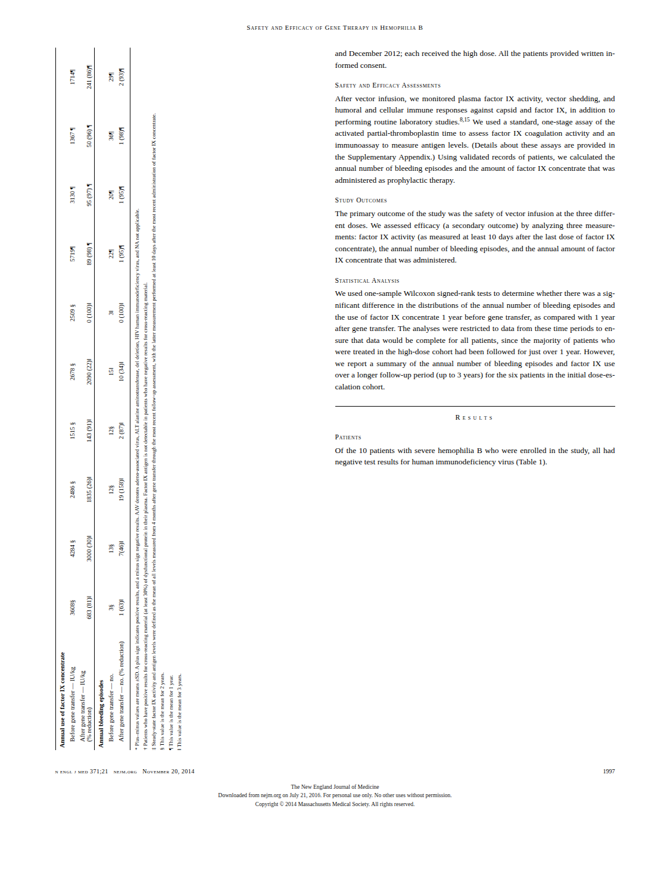Safety and Efficacy of Gene Therapy in Hemophilia B
| Annual use of factor IX concentrate |
| Before gene transfer — IU/kg | 3608§ | 4284 § | 2486 § | 1515 § | 2678 § | 2509 § | 5719¶ | 3130 ¶ | 1367 ¶ | 1714¶ |
| After gene transfer — IU/kg (% reduction) | 683 (81)‖ | 3000 (30)‖ | 1835 (26)‖ | 143 (91)‖ | 2090 (22)‖ | 0 (100)‖ | 89 (98) ¶ | 95 (97) ¶ | 50 (96) ¶ | 241 (86)¶ |
| Annual bleeding episodes |
| Before gene transfer — no. | 3§ | 13§ | 12§ | 12§ | 15‖ | 3‖ | 22¶ | 20¶ | 36¶ | 29¶ |
| After gene transfer — no. (% reduction) | 1 (63)‖ | 7(46)‖ | 19 (158)‖ | 2 (87)‖ | 10 (34)‖ | 0 (100)‖ | 1 (95)¶ | 1 (95)¶ | 1 (98)¶ | 2 (93)¶ |
* Plus–minus values are means ±SD. A plus sign indicates positive results, and a minus sign negative results. AAV denotes adeno-associated virus, ALT alanine aminotransferase, del deletion, HIV human immunodeficiency virus, and NA not applicable.
† Patients who have positive results for cross-reacting material (at least 30%) of dysfunctional protein in their plasma. Factor IX antigen is not detectable in patients who have negative results for cross-reacting material.
‡ Steady-state factor IX activity and antigen levels were defined as the mean of all levels measured from 4 months after gene transfer through the most recent follow-up assessment, with the latter measurement performed at least 10 days after the most recent administration of factor IX concentrate.
§ This value is the mean for 2 years.
¶ This value is the mean for 1 year.
‖ This value is the mean for 3 years.
and December 2012; each received the high dose. All the patients provided written informed consent.
Safety and Efficacy Assessments
After vector infusion, we monitored plasma factor IX activity, vector shedding, and humoral and cellular immune responses against capsid and factor IX, in addition to performing routine laboratory studies.8,15 We used a standard, one-stage assay of the activated partial-thromboplastin time to assess factor IX coagulation activity and an immunoassay to measure antigen levels. (Details about these assays are provided in the Supplementary Appendix.) Using validated records of patients, we calculated the annual number of bleeding episodes and the amount of factor IX concentrate that was administered as prophylactic therapy.
Study Outcomes
The primary outcome of the study was the safety of vector infusion at the three different doses. We assessed efficacy (a secondary outcome) by analyzing three measurements: factor IX activity (as measured at least 10 days after the last dose of factor IX concentrate), the annual number of bleeding episodes, and the annual amount of factor IX concentrate that was administered.
Statistical Analysis
We used one-sample Wilcoxon signed-rank tests to determine whether there was a significant difference in the distributions of the annual number of bleeding episodes and the use of factor IX concentrate 1 year before gene transfer, as compared with 1 year after gene transfer. The analyses were restricted to data from these time periods to ensure that data would be complete for all patients, since the majority of patients who were treated in the high-dose cohort had been followed for just over 1 year. However, we report a summary of the annual number of bleeding episodes and factor IX use over a longer follow-up period (up to 3 years) for the six patients in the initial dose-escalation cohort.
Results
Patients
Of the 10 patients with severe hemophilia B who were enrolled in the study, all had negative test results for human immunodeficiency virus (Table 1).
n engl j med 371;21 nejm.org November 20, 2014
1997
The New England Journal of Medicine
Downloaded from nejm.org on July 21, 2016. For personal use only. No other uses without permission.
Copyright © 2014 Massachusetts Medical Society. All rights reserved.